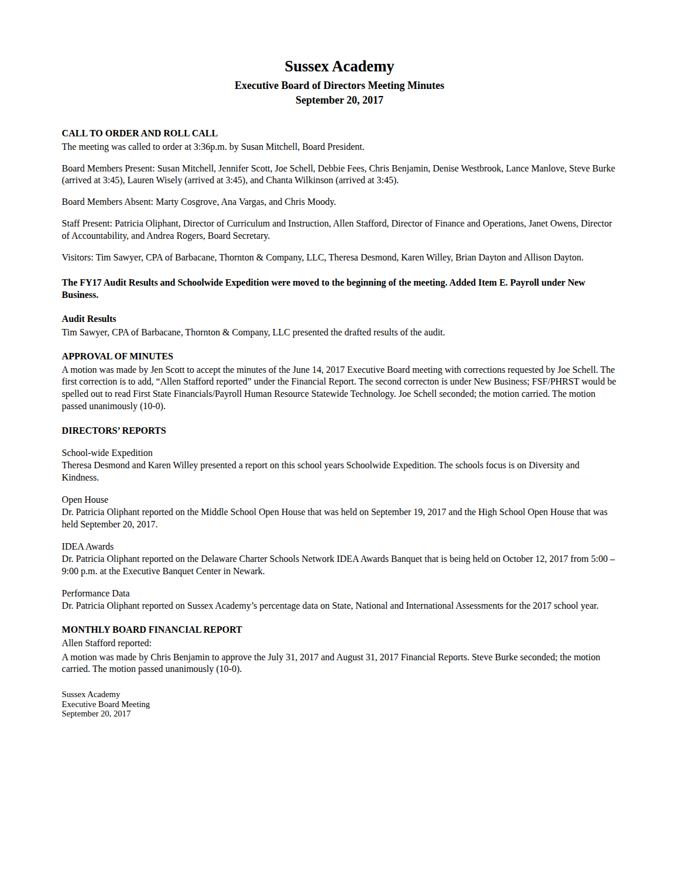Sussex Academy
Executive Board of Directors Meeting Minutes
September 20, 2017
Call to Order and Roll Call
The meeting was called to order at 3:36p.m. by Susan Mitchell, Board President.
Board Members Present: Susan Mitchell, Jennifer Scott, Joe Schell, Debbie Fees, Chris Benjamin, Denise Westbrook, Lance Manlove, Steve Burke (arrived at 3:45), Lauren Wisely (arrived at 3:45), and Chanta Wilkinson (arrived at 3:45).
Board Members Absent: Marty Cosgrove, Ana Vargas, and Chris Moody.
Staff Present: Patricia Oliphant, Director of Curriculum and Instruction, Allen Stafford, Director of Finance and Operations, Janet Owens, Director of Accountability, and Andrea Rogers, Board Secretary.
Visitors: Tim Sawyer, CPA of Barbacane, Thornton & Company, LLC, Theresa Desmond, Karen Willey, Brian Dayton and Allison Dayton.
The FY17 Audit Results and Schoolwide Expedition were moved to the beginning of the meeting. Added Item E. Payroll under New Business.
Audit Results
Tim Sawyer, CPA of Barbacane, Thornton & Company, LLC presented the drafted results of the audit.
Approval of Minutes
A motion was made by Jen Scott to accept the minutes of the June 14, 2017 Executive Board meeting with corrections requested by Joe Schell. The first correction is to add, “Allen Stafford reported” under the Financial Report. The second correcton is under New Business; FSF/PHRST would be spelled out to read First State Financials/Payroll Human Resource Statewide Technology. Joe Schell seconded; the motion carried. The motion passed unanimously (10-0).
Directors’ Reports
School-wide Expedition
Theresa Desmond and Karen Willey presented a report on this school years Schoolwide Expedition. The schools focus is on Diversity and Kindness.
Open House
Dr. Patricia Oliphant reported on the Middle School Open House that was held on September 19, 2017 and the High School Open House that was held September 20, 2017.
IDEA Awards
Dr. Patricia Oliphant reported on the Delaware Charter Schools Network IDEA Awards Banquet that is being held on October 12, 2017 from 5:00 – 9:00 p.m. at the Executive Banquet Center in Newark.
Performance Data
Dr. Patricia Oliphant reported on Sussex Academy’s percentage data on State, National and International Assessments for the 2017 school year.
Monthly Board Financial Report
Allen Stafford reported:
A motion was made by Chris Benjamin to approve the July 31, 2017 and August 31, 2017 Financial Reports. Steve Burke seconded; the motion carried. The motion passed unanimously (10-0).
Sussex Academy
Executive Board Meeting
September 20, 2017